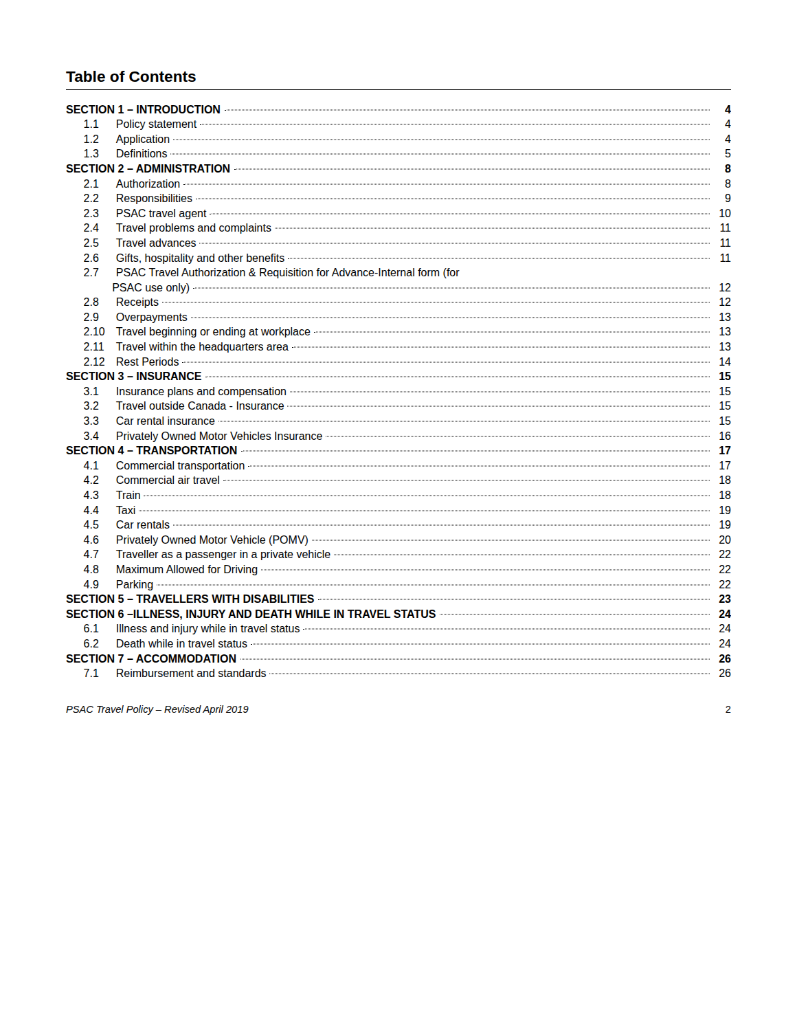Table of Contents
SECTION 1 – INTRODUCTION 4
1.1 Policy statement 4
1.2 Application 4
1.3 Definitions 5
SECTION 2 – ADMINISTRATION 8
2.1 Authorization 8
2.2 Responsibilities 9
2.3 PSAC travel agent 10
2.4 Travel problems and complaints 11
2.5 Travel advances 11
2.6 Gifts, hospitality and other benefits 11
2.7 PSAC Travel Authorization & Requisition for Advance-Internal form (for PSAC use only) 12
2.8 Receipts 12
2.9 Overpayments 13
2.10 Travel beginning or ending at workplace 13
2.11 Travel within the headquarters area 13
2.12 Rest Periods 14
SECTION 3 – INSURANCE 15
3.1 Insurance plans and compensation 15
3.2 Travel outside Canada - Insurance 15
3.3 Car rental insurance 15
3.4 Privately Owned Motor Vehicles Insurance 16
SECTION 4 – TRANSPORTATION 17
4.1 Commercial transportation 17
4.2 Commercial air travel 18
4.3 Train 18
4.4 Taxi 19
4.5 Car rentals 19
4.6 Privately Owned Motor Vehicle (POMV) 20
4.7 Traveller as a passenger in a private vehicle 22
4.8 Maximum Allowed for Driving 22
4.9 Parking 22
SECTION 5 – TRAVELLERS WITH DISABILITIES 23
SECTION 6 –ILLNESS, INJURY AND DEATH WHILE IN TRAVEL STATUS 24
6.1 Illness and injury while in travel status 24
6.2 Death while in travel status 24
SECTION 7 – ACCOMMODATION 26
7.1 Reimbursement and standards 26
PSAC Travel Policy – Revised April 2019 2